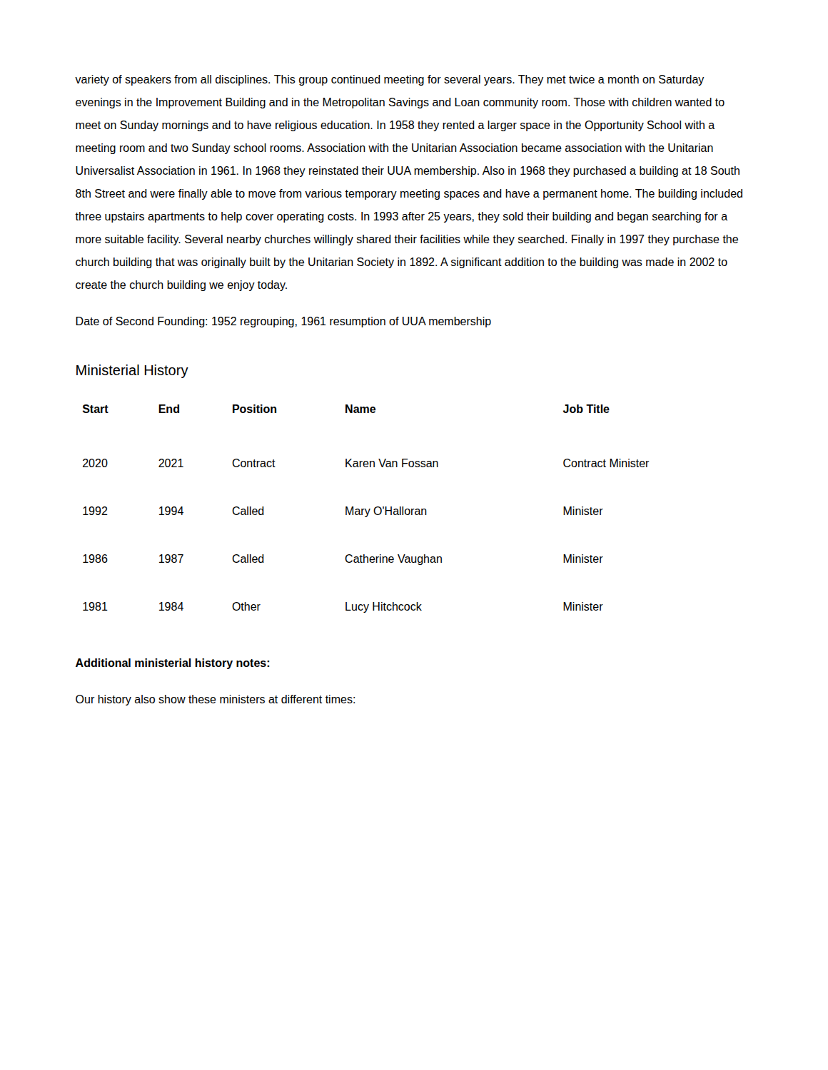variety of speakers from all disciplines. This group continued meeting for several years. They met twice a month on Saturday evenings in the Improvement Building and in the Metropolitan Savings and Loan community room. Those with children wanted to meet on Sunday mornings and to have religious education. In 1958 they rented a larger space in the Opportunity School with a meeting room and two Sunday school rooms. Association with the Unitarian Association became association with the Unitarian Universalist Association in 1961. In 1968 they reinstated their UUA membership. Also in 1968 they purchased a building at 18 South 8th Street and were finally able to move from various temporary meeting spaces and have a permanent home. The building included three upstairs apartments to help cover operating costs. In 1993 after 25 years, they sold their building and began searching for a more suitable facility. Several nearby churches willingly shared their facilities while they searched. Finally in 1997 they purchase the church building that was originally built by the Unitarian Society in 1892. A significant addition to the building was made in 2002 to create the church building we enjoy today.
Date of Second Founding: 1952 regrouping, 1961 resumption of UUA membership
Ministerial History
| Start | End | Position | Name | Job Title |
| --- | --- | --- | --- | --- |
| 2020 | 2021 | Contract | Karen Van Fossan | Contract Minister |
| 1992 | 1994 | Called | Mary O'Halloran | Minister |
| 1986 | 1987 | Called | Catherine Vaughan | Minister |
| 1981 | 1984 | Other | Lucy Hitchcock | Minister |
Additional ministerial history notes:
Our history also show these ministers at different times: